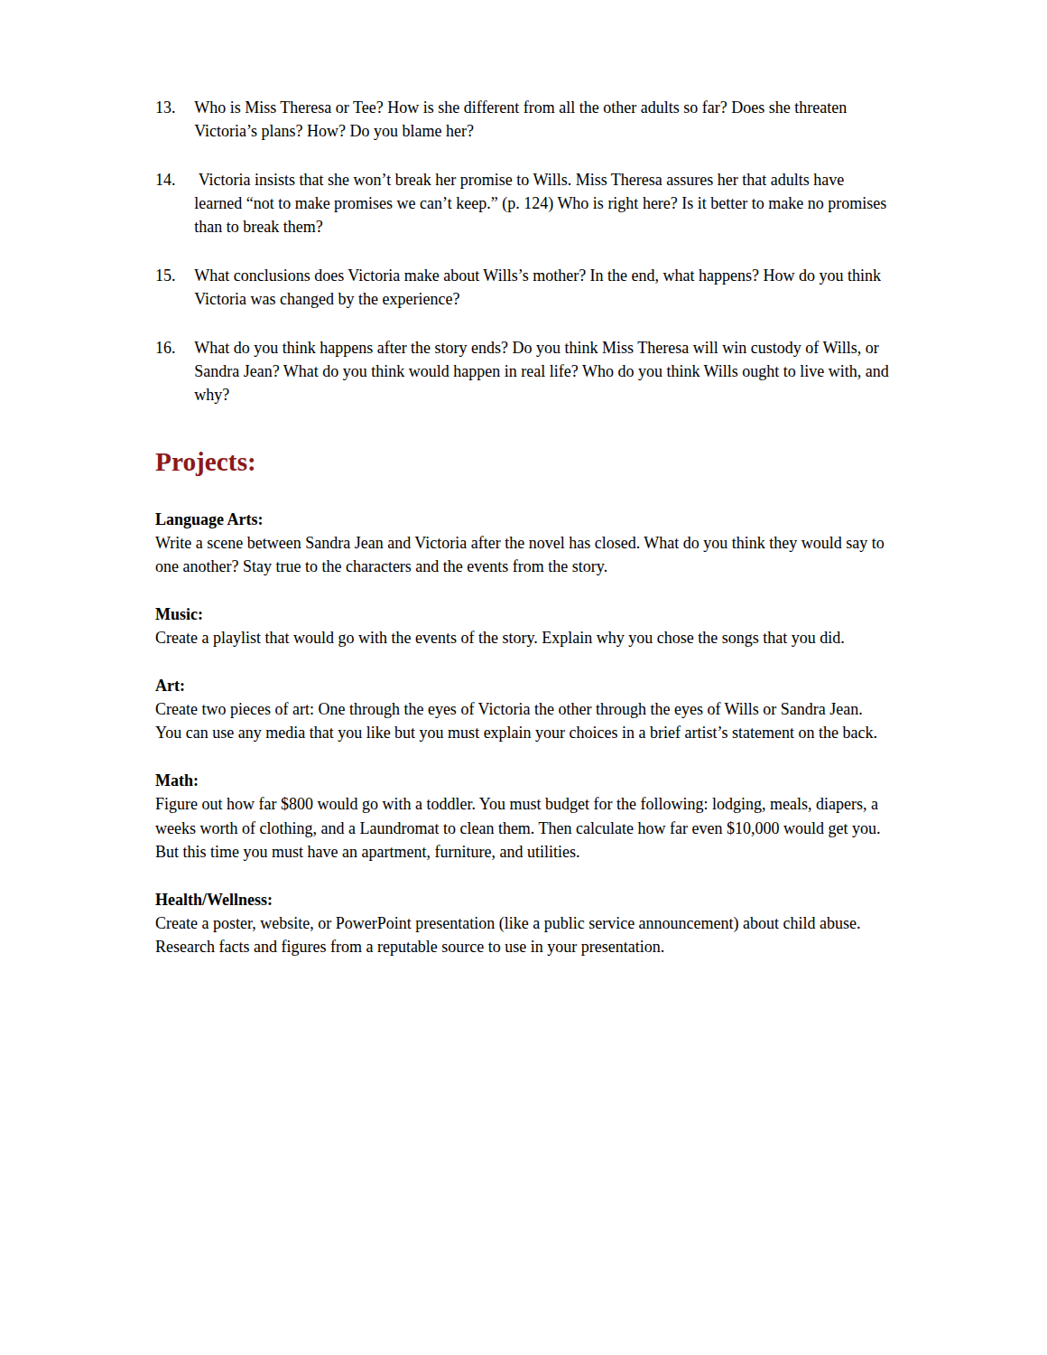13. Who is Miss Theresa or Tee? How is she different from all the other adults so far? Does she threaten Victoria’s plans? How? Do you blame her?
14. Victoria insists that she won’t break her promise to Wills. Miss Theresa assures her that adults have learned “not to make promises we can’t keep.” (p. 124) Who is right here? Is it better to make no promises than to break them?
15. What conclusions does Victoria make about Wills’s mother? In the end, what happens? How do you think Victoria was changed by the experience?
16. What do you think happens after the story ends? Do you think Miss Theresa will win custody of Wills, or Sandra Jean? What do you think would happen in real life? Who do you think Wills ought to live with, and why?
Projects:
Language Arts:
Write a scene between Sandra Jean and Victoria after the novel has closed. What do you think they would say to one another? Stay true to the characters and the events from the story.
Music:
Create a playlist that would go with the events of the story. Explain why you chose the songs that you did.
Art:
Create two pieces of art: One through the eyes of Victoria the other through the eyes of Wills or Sandra Jean. You can use any media that you like but you must explain your choices in a brief artist’s statement on the back.
Math:
Figure out how far $800 would go with a toddler. You must budget for the following: lodging, meals, diapers, a weeks worth of clothing, and a Laundromat to clean them. Then calculate how far even $10,000 would get you. But this time you must have an apartment, furniture, and utilities.
Health/Wellness:
Create a poster, website, or PowerPoint presentation (like a public service announcement) about child abuse. Research facts and figures from a reputable source to use in your presentation.